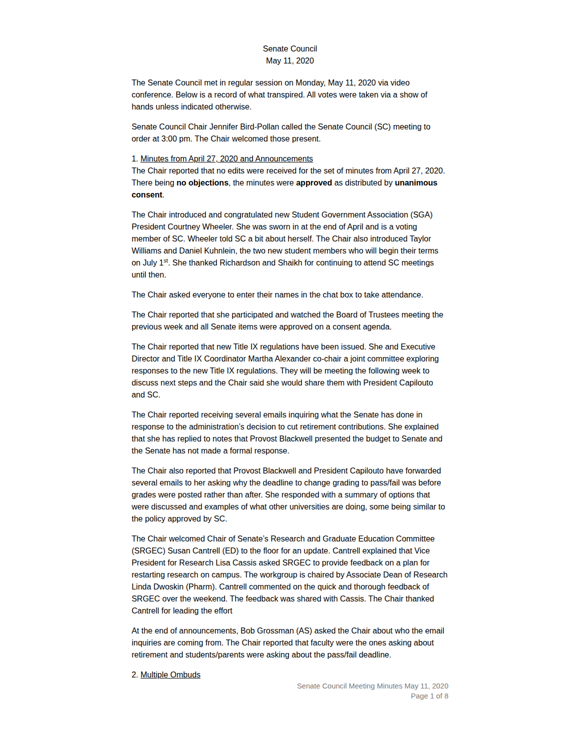Senate Council May 11, 2020
The Senate Council met in regular session on Monday, May 11, 2020 via video conference. Below is a record of what transpired. All votes were taken via a show of hands unless indicated otherwise.
Senate Council Chair Jennifer Bird-Pollan called the Senate Council (SC) meeting to order at 3:00 pm. The Chair welcomed those present.
1. Minutes from April 27, 2020 and Announcements
The Chair reported that no edits were received for the set of minutes from April 27, 2020. There being no objections, the minutes were approved as distributed by unanimous consent.
The Chair introduced and congratulated new Student Government Association (SGA) President Courtney Wheeler. She was sworn in at the end of April and is a voting member of SC. Wheeler told SC a bit about herself. The Chair also introduced Taylor Williams and Daniel Kuhnlein, the two new student members who will begin their terms on July 1st. She thanked Richardson and Shaikh for continuing to attend SC meetings until then.
The Chair asked everyone to enter their names in the chat box to take attendance.
The Chair reported that she participated and watched the Board of Trustees meeting the previous week and all Senate items were approved on a consent agenda.
The Chair reported that new Title IX regulations have been issued. She and Executive Director and Title IX Coordinator Martha Alexander co-chair a joint committee exploring responses to the new Title IX regulations. They will be meeting the following week to discuss next steps and the Chair said she would share them with President Capilouto and SC.
The Chair reported receiving several emails inquiring what the Senate has done in response to the administration’s decision to cut retirement contributions. She explained that she has replied to notes that Provost Blackwell presented the budget to Senate and the Senate has not made a formal response.
The Chair also reported that Provost Blackwell and President Capilouto have forwarded several emails to her asking why the deadline to change grading to pass/fail was before grades were posted rather than after. She responded with a summary of options that were discussed and examples of what other universities are doing, some being similar to the policy approved by SC.
The Chair welcomed Chair of Senate’s Research and Graduate Education Committee (SRGEC) Susan Cantrell (ED) to the floor for an update. Cantrell explained that Vice President for Research Lisa Cassis asked SRGEC to provide feedback on a plan for restarting research on campus. The workgroup is chaired by Associate Dean of Research Linda Dwoskin (Pharm). Cantrell commented on the quick and thorough feedback of SRGEC over the weekend. The feedback was shared with Cassis. The Chair thanked Cantrell for leading the effort
At the end of announcements, Bob Grossman (AS) asked the Chair about who the email inquiries are coming from. The Chair reported that faculty were the ones asking about retirement and students/parents were asking about the pass/fail deadline.
2. Multiple Ombuds
Senate Council Meeting Minutes May 11, 2020 Page 1 of 8